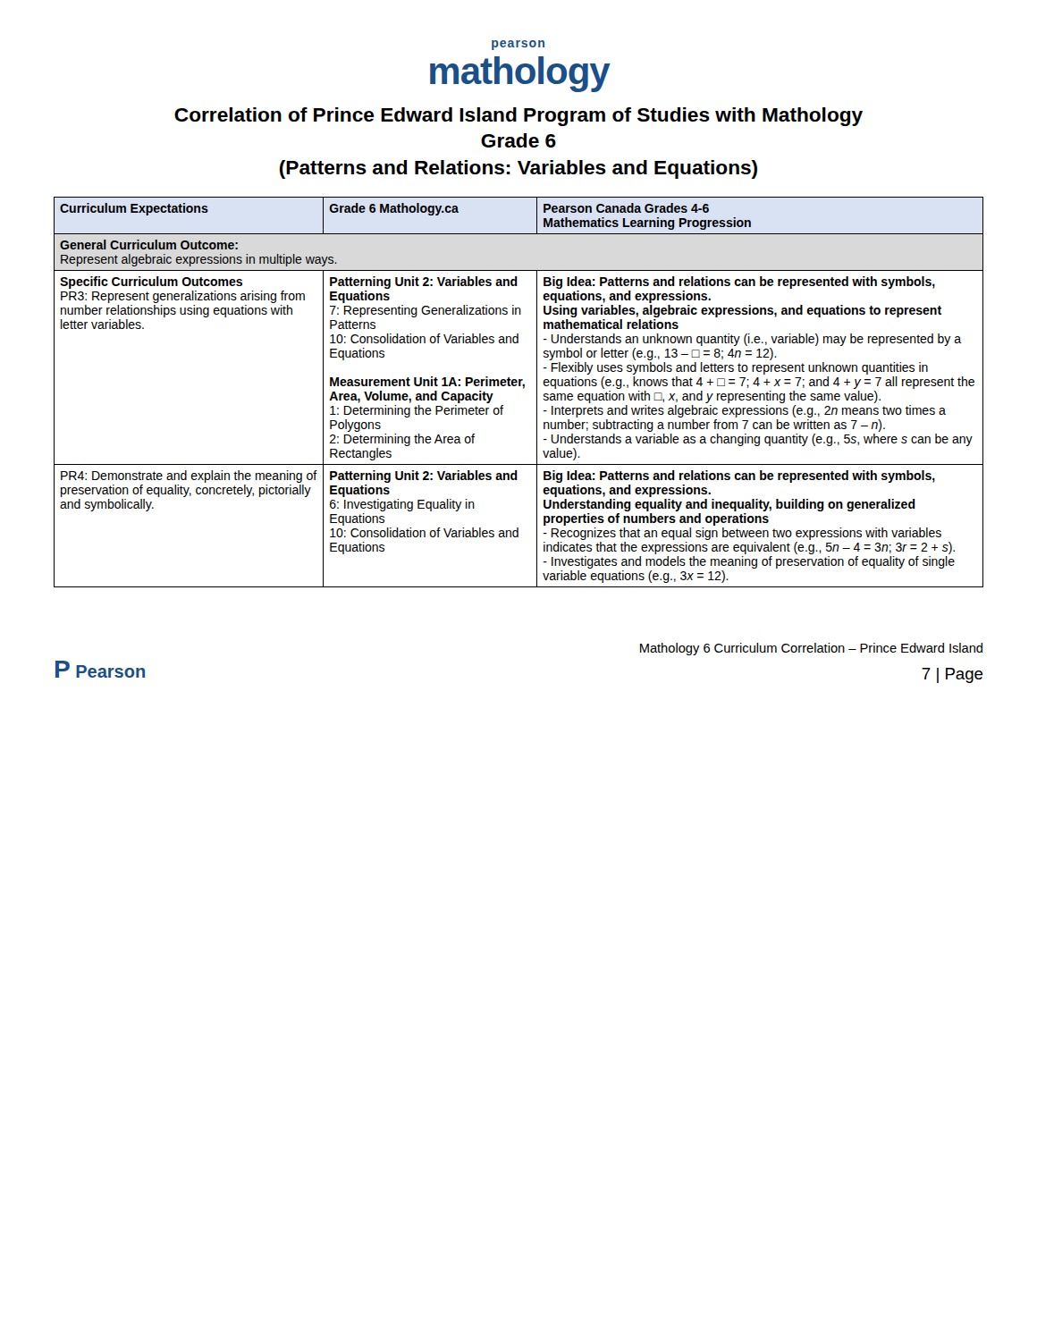pearson
mathology
Correlation of Prince Edward Island Program of Studies with Mathology
Grade 6
(Patterns and Relations: Variables and Equations)
| Curriculum Expectations | Grade 6 Mathology.ca | Pearson Canada Grades 4-6 Mathematics Learning Progression |
| --- | --- | --- |
| General Curriculum Outcome: Represent algebraic expressions in multiple ways. |
| Specific Curriculum Outcomes PR3: Represent generalizations arising from number relationships using equations with letter variables. | Patterning Unit 2: Variables and Equations 7: Representing Generalizations in Patterns 10: Consolidation of Variables and Equations Measurement Unit 1A: Perimeter, Area, Volume, and Capacity 1: Determining the Perimeter of Polygons 2: Determining the Area of Rectangles | Big Idea: Patterns and relations can be represented with symbols, equations, and expressions. Using variables, algebraic expressions, and equations to represent mathematical relations - Understands an unknown quantity (i.e., variable) may be represented by a symbol or letter (e.g., 13 – □ = 8; 4 n = 12). - Flexibly uses symbols and letters to represent unknown quantities in equations (e.g., knows that 4 + □ = 7; 4 + x = 7; and 4 + y = 7 all represent the same equation with □, x , and y representing the same value). - Interprets and writes algebraic expressions (e.g., 2 n means two times a number; subtracting a number from 7 can be written as 7 – n ). - Understands a variable as a changing quantity (e.g., 5 s , where s can be any value). |
| PR4: Demonstrate and explain the meaning of preservation of equality, concretely, pictorially and symbolically. | Patterning Unit 2: Variables and Equations 6: Investigating Equality in Equations 10: Consolidation of Variables and Equations | Big Idea: Patterns and relations can be represented with symbols, equations, and expressions. Understanding equality and inequality, building on generalized properties of numbers and operations - Recognizes that an equal sign between two expressions with variables indicates that the expressions are equivalent (e.g., 5 n – 4 = 3 n ; 3 r = 2 + s ). - Investigates and models the meaning of preservation of equality of single variable equations (e.g., 3 x = 12). |
P Pearson
Mathology 6 Curriculum Correlation – Prince Edward Island
7 | Page